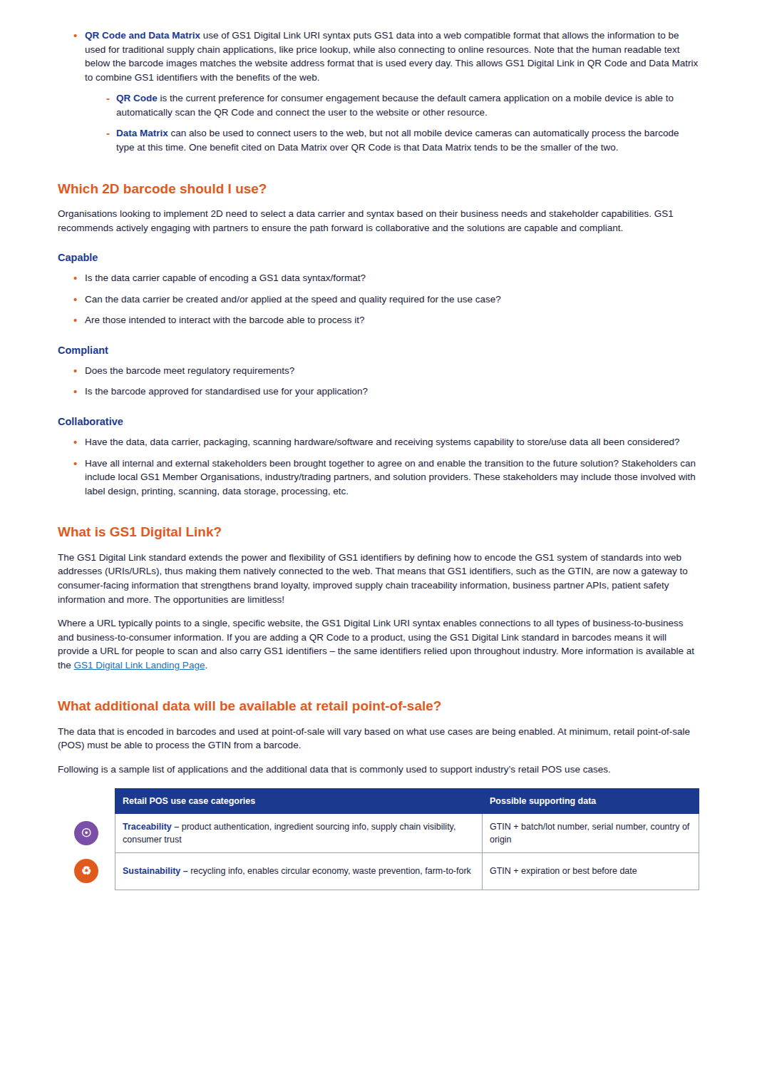QR Code and Data Matrix use of GS1 Digital Link URI syntax puts GS1 data into a web compatible format that allows the information to be used for traditional supply chain applications, like price lookup, while also connecting to online resources. Note that the human readable text below the barcode images matches the website address format that is used every day. This allows GS1 Digital Link in QR Code and Data Matrix to combine GS1 identifiers with the benefits of the web.
QR Code is the current preference for consumer engagement because the default camera application on a mobile device is able to automatically scan the QR Code and connect the user to the website or other resource.
Data Matrix can also be used to connect users to the web, but not all mobile device cameras can automatically process the barcode type at this time. One benefit cited on Data Matrix over QR Code is that Data Matrix tends to be the smaller of the two.
Which 2D barcode should I use?
Organisations looking to implement 2D need to select a data carrier and syntax based on their business needs and stakeholder capabilities. GS1 recommends actively engaging with partners to ensure the path forward is collaborative and the solutions are capable and compliant.
Capable
Is the data carrier capable of encoding a GS1 data syntax/format?
Can the data carrier be created and/or applied at the speed and quality required for the use case?
Are those intended to interact with the barcode able to process it?
Compliant
Does the barcode meet regulatory requirements?
Is the barcode approved for standardised use for your application?
Collaborative
Have the data, data carrier, packaging, scanning hardware/software and receiving systems capability to store/use data all been considered?
Have all internal and external stakeholders been brought together to agree on and enable the transition to the future solution? Stakeholders can include local GS1 Member Organisations, industry/trading partners, and solution providers. These stakeholders may include those involved with label design, printing, scanning, data storage, processing, etc.
What is GS1 Digital Link?
The GS1 Digital Link standard extends the power and flexibility of GS1 identifiers by defining how to encode the GS1 system of standards into web addresses (URIs/URLs), thus making them natively connected to the web. That means that GS1 identifiers, such as the GTIN, are now a gateway to consumer-facing information that strengthens brand loyalty, improved supply chain traceability information, business partner APIs, patient safety information and more. The opportunities are limitless!
Where a URL typically points to a single, specific website, the GS1 Digital Link URI syntax enables connections to all types of business-to-business and business-to-consumer information. If you are adding a QR Code to a product, using the GS1 Digital Link standard in barcodes means it will provide a URL for people to scan and also carry GS1 identifiers – the same identifiers relied upon throughout industry. More information is available at the GS1 Digital Link Landing Page.
What additional data will be available at retail point-of-sale?
The data that is encoded in barcodes and used at point-of-sale will vary based on what use cases are being enabled. At minimum, retail point-of-sale (POS) must be able to process the GTIN from a barcode.
Following is a sample list of applications and the additional data that is commonly used to support industry’s retail POS use cases.
| | Retail POS use case categories | Possible supporting data |
| --- | --- | --- |
| ☉ | Traceability – product authentication, ingredient sourcing info, supply chain visibility, consumer trust | GTIN + batch/lot number, serial number, country of origin |
| ♻ | Sustainability – recycling info, enables circular economy, waste prevention, farm-to-fork | GTIN + expiration or best before date |